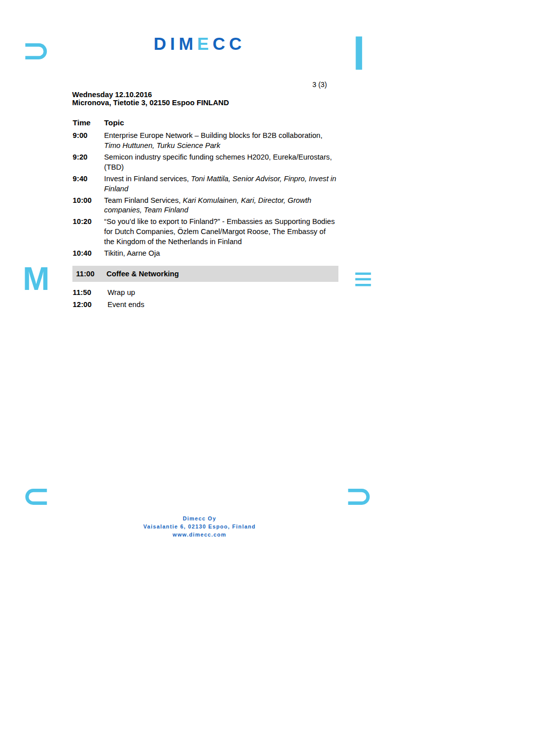⊃
❙
Μ
≡
⊂
⊃
DIMECC
3 (3)
Wednesday 12.10.2016
Micronova, Tietotie 3, 02150 Espoo FINLAND
| Time | Topic |
| --- | --- |
| 9:00 | Enterprise Europe Network – Building blocks for B2B collaboration, Timo Huttunen, Turku Science Park |
| 9:20 | Semicon industry specific funding schemes H2020, Eureka/Eurostars, (TBD) |
| 9:40 | Invest in Finland services, Toni Mattila, Senior Advisor, Finpro, Invest in Finland |
| 10:00 | Team Finland Services, Kari Komulainen, Kari, Director, Growth companies, Team Finland |
| 10:20 | “So you’d like to export to Finland?” - Embassies as Supporting Bodies for Dutch Companies, Özlem Canel/Margot Roose, The Embassy of the Kingdom of the Netherlands in Finland |
| 10:40 | Tikitin, Aarne Oja |
| 11:00 | Coffee & Networking |
| 11:50 | Wrap up |
| 12:00 | Event ends |
Dimecc Oy
Vaisalantie 6, 02130 Espoo, Finland
www.dimecc.com